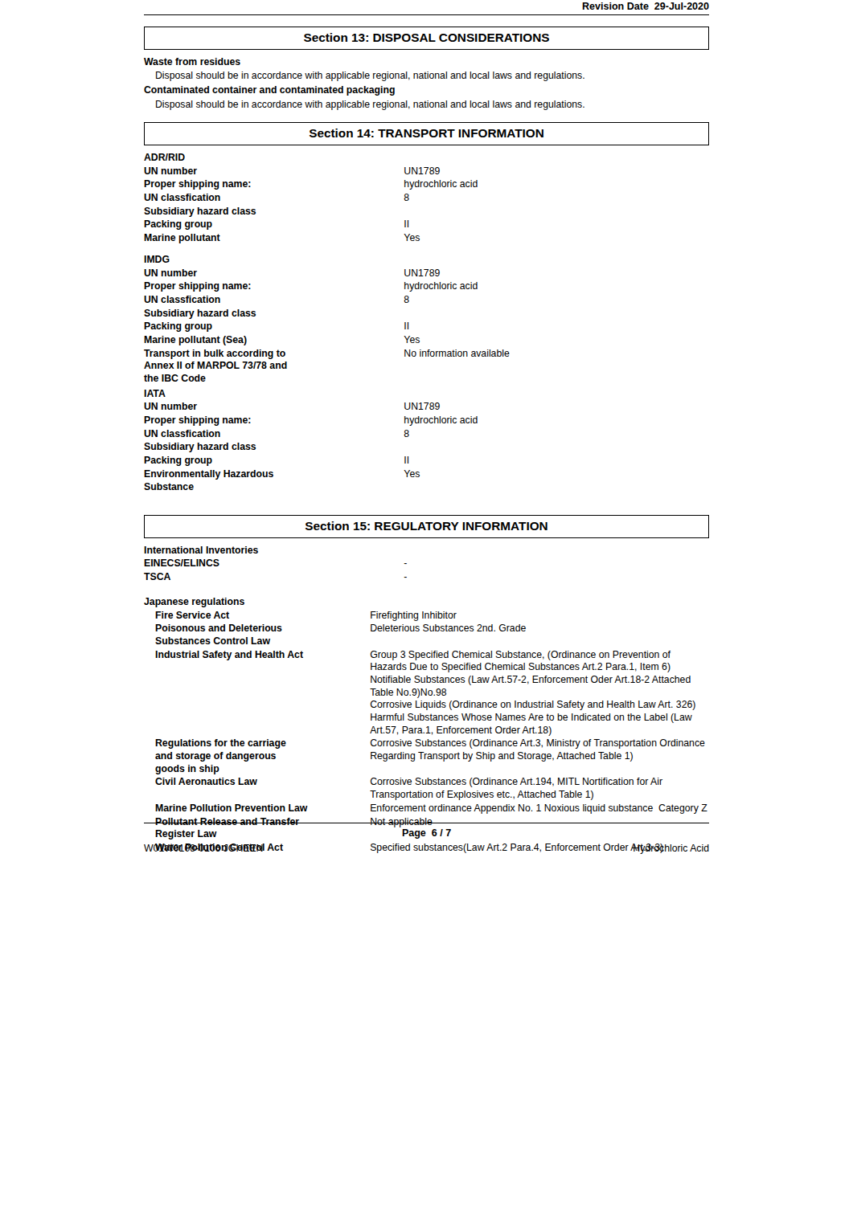Revision Date 29-Jul-2020
Section 13: DISPOSAL CONSIDERATIONS
Waste from residues
Disposal should be in accordance with applicable regional, national and local laws and regulations.
Contaminated container and contaminated packaging
Disposal should be in accordance with applicable regional, national and local laws and regulations.
Section 14: TRANSPORT INFORMATION
| ADR/RID |
| UN number | UN1789 |
| Proper shipping name: | hydrochloric acid |
| UN classfication | 8 |
| Subsidiary hazard class | |
| Packing group | II |
| Marine pollutant | Yes |
| IMDG |
| UN number | UN1789 |
| Proper shipping name: | hydrochloric acid |
| UN classfication | 8 |
| Subsidiary hazard class | |
| Packing group | II |
| Marine pollutant (Sea) | Yes |
| Transport in bulk according to Annex II of MARPOL 73/78 and the IBC Code | No information available |
| IATA |
| UN number | UN1789 |
| Proper shipping name: | hydrochloric acid |
| UN classfication | 8 |
| Subsidiary hazard class | |
| Packing group | II |
| Environmentally Hazardous Substance | Yes |
Section 15: REGULATORY INFORMATION
| International Inventories |
| EINECS/ELINCS | - |
| TSCA | - |
| Japanese regulations |
| Fire Service Act | Firefighting Inhibitor |
| Poisonous and Deleterious Substances Control Law | Deleterious Substances 2nd. Grade |
| Industrial Safety and Health Act | Group 3 Specified Chemical Substance, (Ordinance on Prevention of Hazards Due to Specified Chemical Substances Art.2 Para.1, Item 6) Notifiable Substances (Law Art.57-2, Enforcement Oder Art.18-2 Attached Table No.9)No.98 Corrosive Liquids (Ordinance on Industrial Safety and Health Law Art. 326) Harmful Substances Whose Names Are to be Indicated on the Label (Law Art.57, Para.1, Enforcement Order Art.18) |
| Regulations for the carriage and storage of dangerous goods in ship | Corrosive Substances (Ordinance Art.3, Ministry of Transportation Ordinance Regarding Transport by Ship and Storage, Attached Table 1) |
| Civil Aeronautics Law | Corrosive Substances (Ordinance Art.194, MITL Nortification for Air Transportation of Explosives etc., Attached Table 1) |
| Marine Pollution Prevention Law | Enforcement ordinance Appendix No. 1 Noxious liquid substance Category Z |
| Pollutant Release and Transfer Register Law | Not applicable |
| Water Pollution Control Act | Specified substances(Law Art.2 Para.4, Enforcement Order Art.3-3) |
Page 6 / 7
W01W0108-0106 JGHEEN
Hydrochloric Acid